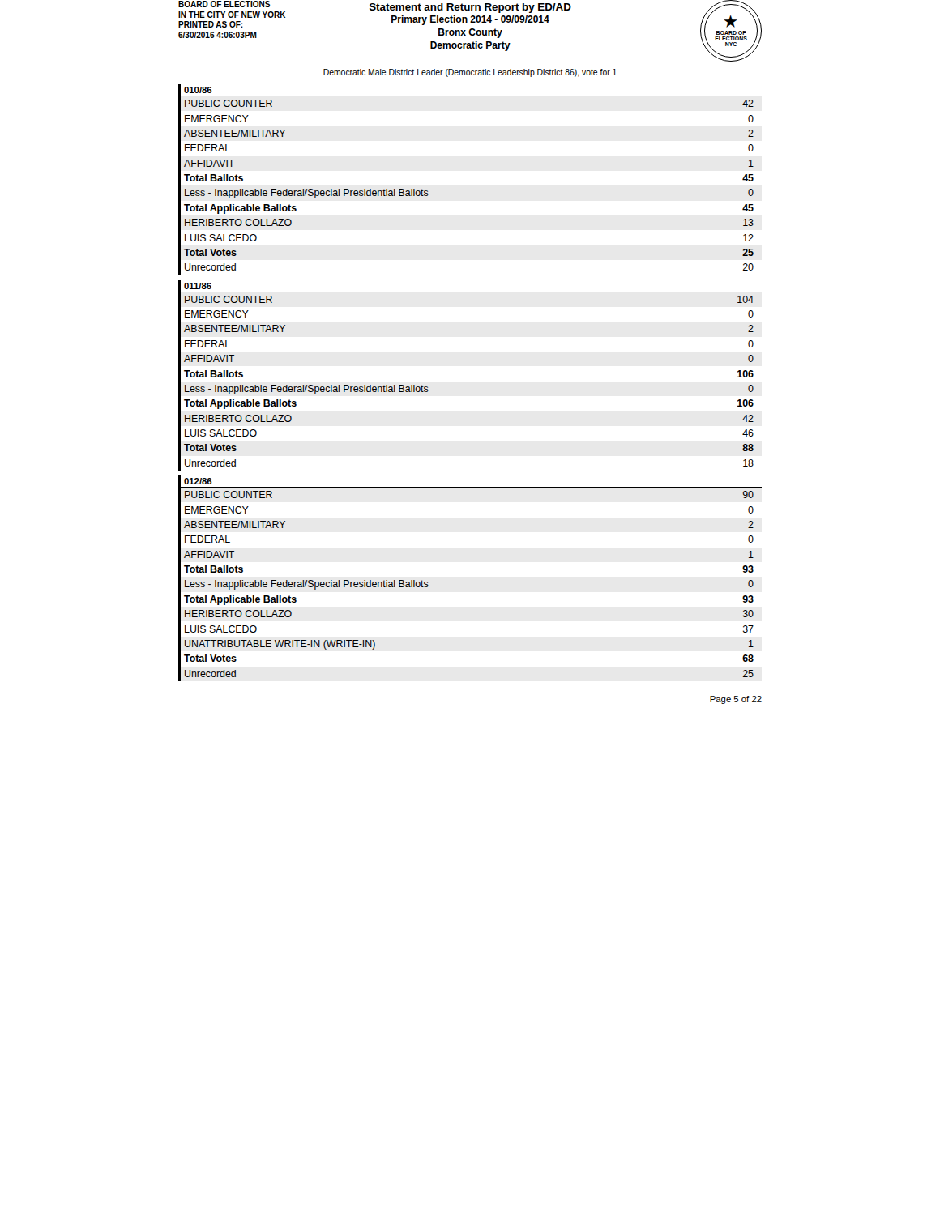BOARD OF ELECTIONS
IN THE CITY OF NEW YORK
PRINTED AS OF:
6/30/2016 4:06:03PM
Statement and Return Report by ED/AD
Primary Election 2014 - 09/09/2014
Bronx County
Democratic Party
★ BOARD OF
ELECTIONS
NYC
Democratic Male District Leader (Democratic Leadership District 86), vote for 1
010/86
| PUBLIC COUNTER | 42 |
| EMERGENCY | 0 |
| ABSENTEE/MILITARY | 2 |
| FEDERAL | 0 |
| AFFIDAVIT | 1 |
| Total Ballots | 45 |
| Less - Inapplicable Federal/Special Presidential Ballots | 0 |
| Total Applicable Ballots | 45 |
| HERIBERTO COLLAZO | 13 |
| LUIS SALCEDO | 12 |
| Total Votes | 25 |
| Unrecorded | 20 |
011/86
| PUBLIC COUNTER | 104 |
| EMERGENCY | 0 |
| ABSENTEE/MILITARY | 2 |
| FEDERAL | 0 |
| AFFIDAVIT | 0 |
| Total Ballots | 106 |
| Less - Inapplicable Federal/Special Presidential Ballots | 0 |
| Total Applicable Ballots | 106 |
| HERIBERTO COLLAZO | 42 |
| LUIS SALCEDO | 46 |
| Total Votes | 88 |
| Unrecorded | 18 |
012/86
| PUBLIC COUNTER | 90 |
| EMERGENCY | 0 |
| ABSENTEE/MILITARY | 2 |
| FEDERAL | 0 |
| AFFIDAVIT | 1 |
| Total Ballots | 93 |
| Less - Inapplicable Federal/Special Presidential Ballots | 0 |
| Total Applicable Ballots | 93 |
| HERIBERTO COLLAZO | 30 |
| LUIS SALCEDO | 37 |
| UNATTRIBUTABLE WRITE-IN (WRITE-IN) | 1 |
| Total Votes | 68 |
| Unrecorded | 25 |
Page 5 of 22